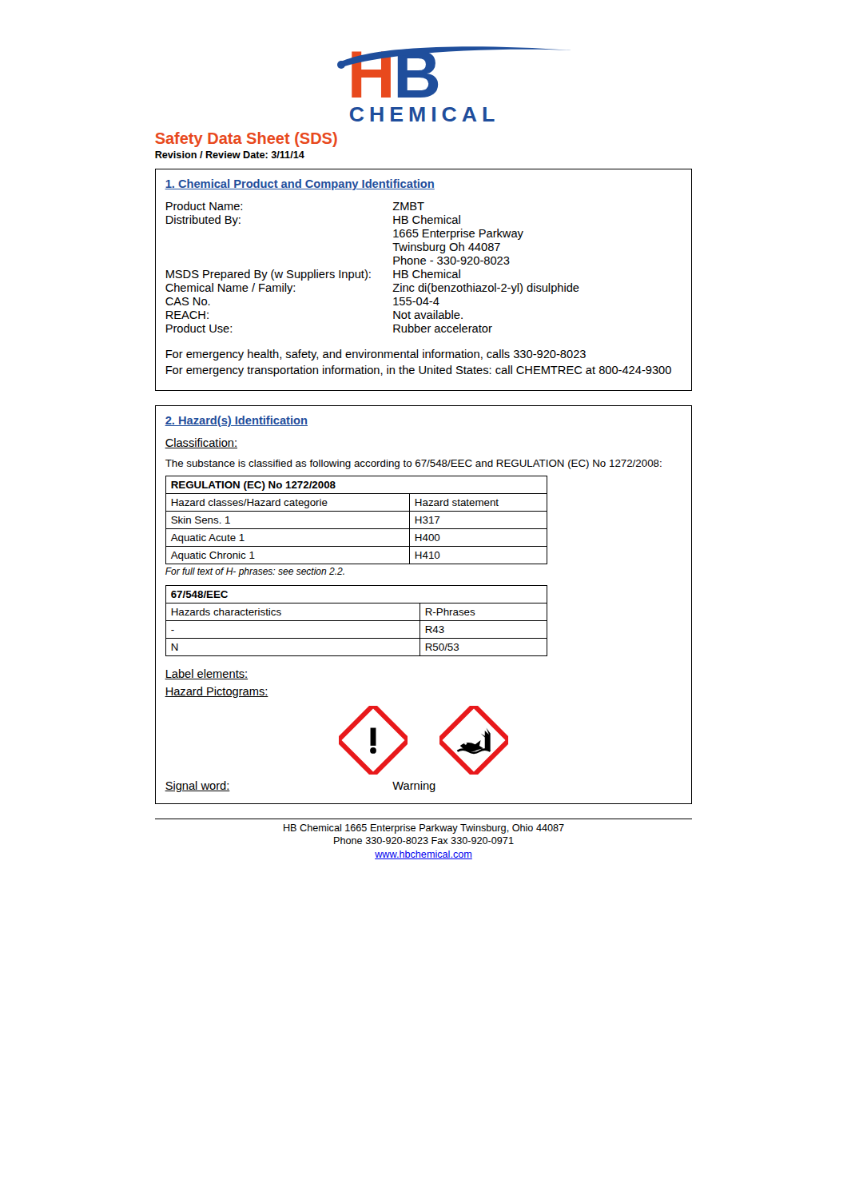HB
CHEMICAL
Safety Data Sheet (SDS)
Revision / Review Date: 3/11/14
1. Chemical Product and Company Identification
| Product Name: | ZMBT |
| Distributed By: | HB Chemical |
| | 1665 Enterprise Parkway |
| | Twinsburg Oh 44087 |
| | Phone - 330-920-8023 |
| MSDS Prepared By (w Suppliers Input): | HB Chemical |
| Chemical Name / Family: | Zinc di(benzothiazol-2-yl) disulphide |
| CAS No. | 155-04-4 |
| REACH: | Not available. |
| Product Use: | Rubber accelerator |
For emergency health, safety, and environmental information, calls 330-920-8023
For emergency transportation information, in the United States: call CHEMTREC at 800-424-9300
2. Hazard(s) Identification
Classification:
The substance is classified as following according to 67/548/EEC and REGULATION (EC) No 1272/2008:
| REGULATION (EC) No 1272/2008 |
| --- |
| Hazard classes/Hazard categorie | Hazard statement |
| Skin Sens. 1 | H317 |
| Aquatic Acute 1 | H400 |
| Aquatic Chronic 1 | H410 |
For full text of H- phrases: see section 2.2.
| 67/548/EEC |
| --- |
| Hazards characteristics | R-Phrases |
| - | R43 |
| N | R50/53 |
Label elements:
Hazard Pictograms:
Signal word:
Warning
HB Chemical 1665 Enterprise Parkway Twinsburg, Ohio 44087
Phone 330-920-8023 Fax 330-920-0971
www.hbchemical.com